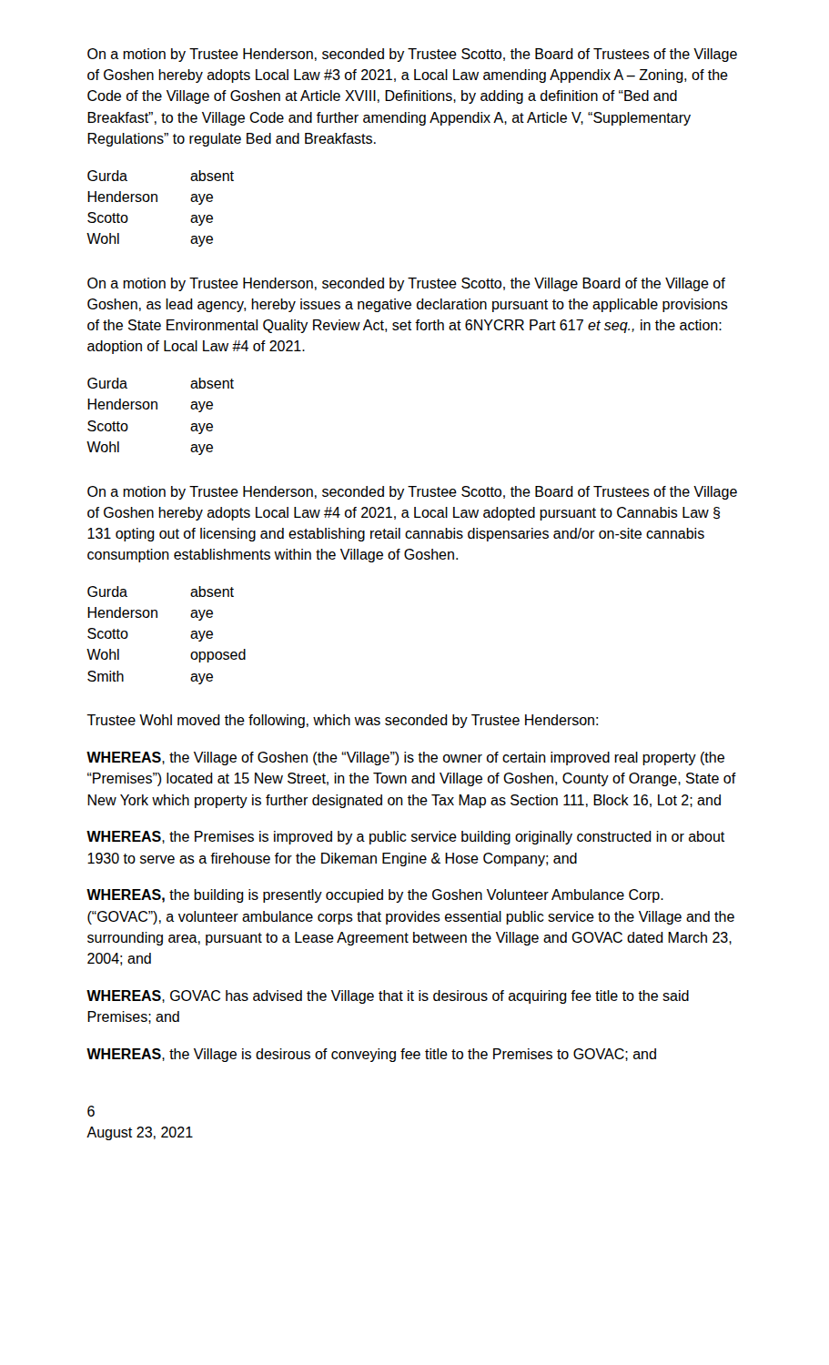On a motion by Trustee Henderson, seconded by Trustee Scotto, the Board of Trustees of the Village of Goshen hereby adopts Local Law #3 of 2021, a Local Law amending Appendix A – Zoning, of the Code of the Village of Goshen at Article XVIII, Definitions, by adding a definition of “Bed and Breakfast”, to the Village Code and further amending Appendix A, at Article V, “Supplementary Regulations” to regulate Bed and Breakfasts.
| Gurda | absent |
| Henderson | aye |
| Scotto | aye |
| Wohl | aye |
On a motion by Trustee Henderson, seconded by Trustee Scotto, the Village Board of the Village of Goshen, as lead agency, hereby issues a negative declaration pursuant to the applicable provisions of the State Environmental Quality Review Act, set forth at 6NYCRR Part 617 et seq., in the action: adoption of Local Law #4 of 2021.
| Gurda | absent |
| Henderson | aye |
| Scotto | aye |
| Wohl | aye |
On a motion by Trustee Henderson, seconded by Trustee Scotto, the Board of Trustees of the Village of Goshen hereby adopts Local Law #4 of 2021, a Local Law adopted pursuant to Cannabis Law § 131 opting out of licensing and establishing retail cannabis dispensaries and/or on-site cannabis consumption establishments within the Village of Goshen.
| Gurda | absent |
| Henderson | aye |
| Scotto | aye |
| Wohl | opposed |
| Smith | aye |
Trustee Wohl moved the following, which was seconded by Trustee Henderson:
WHEREAS, the Village of Goshen (the “Village”) is the owner of certain improved real property (the “Premises”) located at 15 New Street, in the Town and Village of Goshen, County of Orange, State of New York which property is further designated on the Tax Map as Section 111, Block 16, Lot 2; and
WHEREAS, the Premises is improved by a public service building originally constructed in or about 1930 to serve as a firehouse for the Dikeman Engine & Hose Company; and
WHEREAS, the building is presently occupied by the Goshen Volunteer Ambulance Corp. (“GOVAC”), a volunteer ambulance corps that provides essential public service to the Village and the surrounding area, pursuant to a Lease Agreement between the Village and GOVAC dated March 23, 2004; and
WHEREAS, GOVAC has advised the Village that it is desirous of acquiring fee title to the said Premises; and
WHEREAS, the Village is desirous of conveying fee title to the Premises to GOVAC; and
6
August 23, 2021